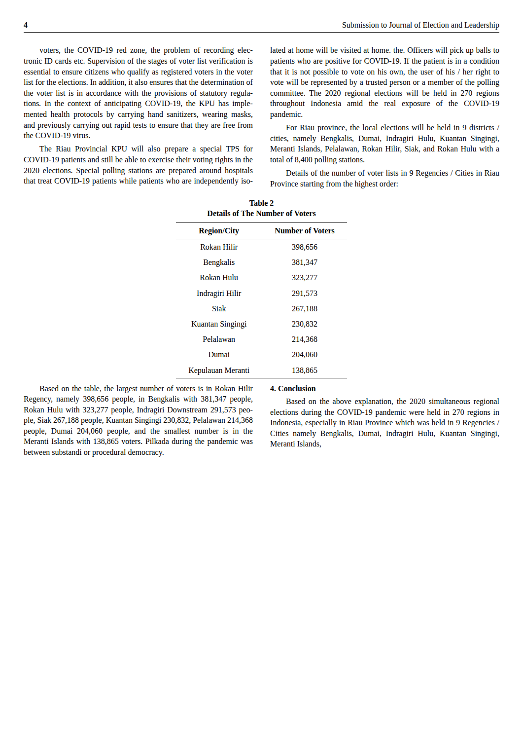4 Submission to Journal of Election and Leadership
voters, the COVID-19 red zone, the problem of recording electronic ID cards etc. Supervision of the stages of voter list verification is essential to ensure citizens who qualify as registered voters in the voter list for the elections. In addition, it also ensures that the determination of the voter list is in accordance with the provisions of statutory regulations. In the context of anticipating COVID-19, the KPU has implemented health protocols by carrying hand sanitizers, wearing masks, and previously carrying out rapid tests to ensure that they are free from the COVID-19 virus.
The Riau Provincial KPU will also prepare a special TPS for COVID-19 patients and still be able to exercise their voting rights in the 2020 elections. Special polling stations are prepared around hospitals that treat COVID-19 patients while patients who are independently isolated at home will be visited at home. the. Officers will pick up balls to patients who are positive for COVID-19. If the patient is in a condition that it is not possible to vote on his own, the user of his / her right to vote will be represented by a trusted person or a member of the polling committee. The 2020 regional elections will be held in 270 regions throughout Indonesia amid the real exposure of the COVID-19 pandemic.
For Riau province, the local elections will be held in 9 districts / cities, namely Bengkalis, Dumai, Indragiri Hulu, Kuantan Singingi, Meranti Islands, Pelalawan, Rokan Hilir, Siak, and Rokan Hulu with a total of 8,400 polling stations.
Details of the number of voter lists in 9 Regencies / Cities in Riau Province starting from the highest order:
Table 2
Details of The Number of Voters
| Region/City | Number of Voters |
| --- | --- |
| Rokan Hilir | 398,656 |
| Bengkalis | 381,347 |
| Rokan Hulu | 323,277 |
| Indragiri Hilir | 291,573 |
| Siak | 267,188 |
| Kuantan Singingi | 230,832 |
| Pelalawan | 214,368 |
| Dumai | 204,060 |
| Kepulauan Meranti | 138,865 |
Based on the table, the largest number of voters is in Rokan Hilir Regency, namely 398,656 people, in Bengkalis with 381,347 people, Rokan Hulu with 323,277 people, Indragiri Downstream 291,573 people, Siak 267,188 people, Kuantan Singingi 230,832, Pelalawan 214,368 people, Dumai 204,060 people, and the smallest number is in the Meranti Islands with 138,865 voters. Pilkada during the pandemic was between substandi or procedural democracy.
4. Conclusion
Based on the above explanation, the 2020 simultaneous regional elections during the COVID-19 pandemic were held in 270 regions in Indonesia, especially in Riau Province which was held in 9 Regencies / Cities namely Bengkalis, Dumai, Indragiri Hulu, Kuantan Singingi, Meranti Islands,